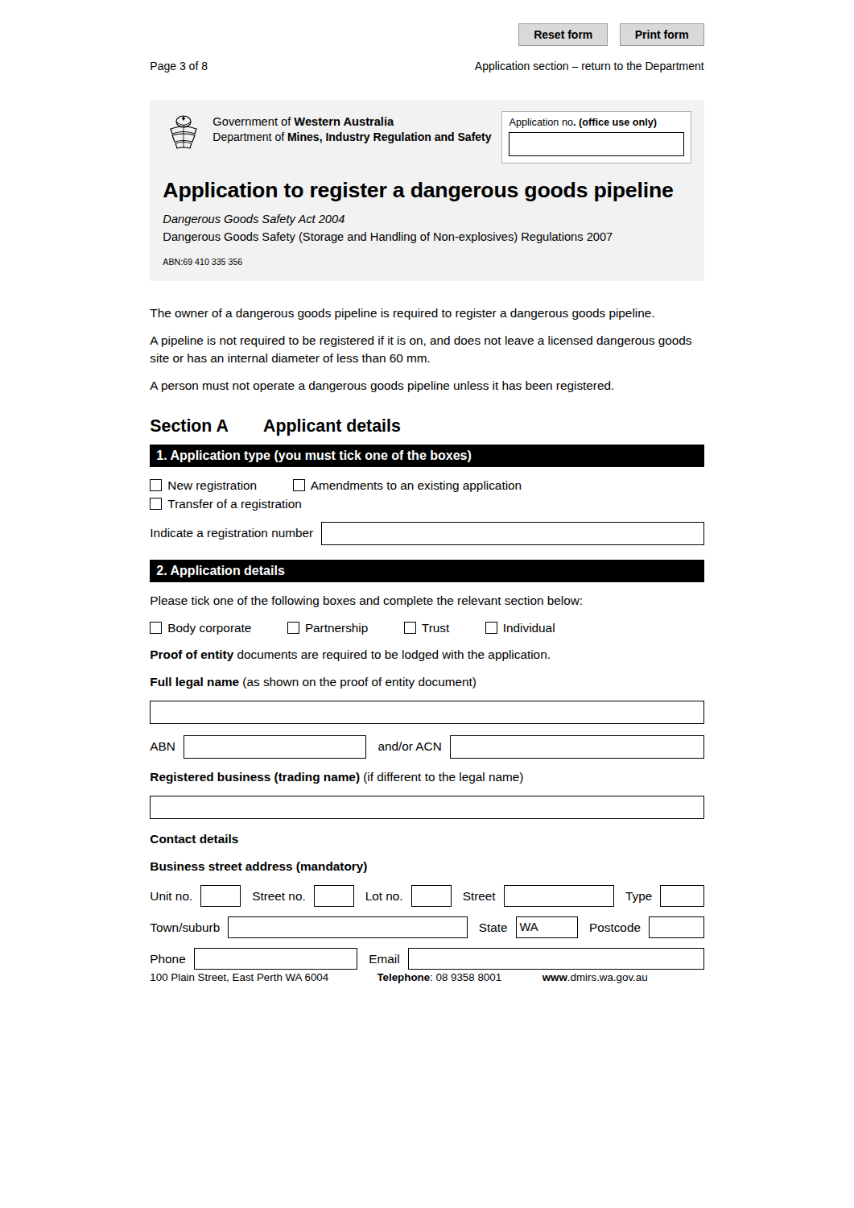Reset form Print form
Page 3 of 8
Application section – return to the Department
Government of Western Australia
Department of Mines, Industry Regulation and Safety
Application no. (office use only)
Application to register a dangerous goods pipeline
Dangerous Goods Safety Act 2004
Dangerous Goods Safety (Storage and Handling of Non-explosives) Regulations 2007
ABN:69 410 335 356
The owner of a dangerous goods pipeline is required to register a dangerous goods pipeline.
A pipeline is not required to be registered if it is on, and does not leave a licensed dangerous goods site or has an internal diameter of less than 60 mm.
A person must not operate a dangerous goods pipeline unless it has been registered.
Section AApplicant details
1. Application type (you must tick one of the boxes)
New registration Amendments to an existing application Transfer of a registration
Indicate a registration number
2. Application details
Please tick one of the following boxes and complete the relevant section below:
Body corporate Partnership Trust Individual
Proof of entity documents are required to be lodged with the application.
Full legal name (as shown on the proof of entity document)
ABN and/or ACN
Registered business (trading name) (if different to the legal name)
Contact details
Business street address (mandatory)
Unit no. Street no. Lot no. Street Type
Town/suburb State WA Postcode
Phone Email
100 Plain Street, East Perth WA 6004 Telephone: 08 9358 8001 www.dmirs.wa.gov.au